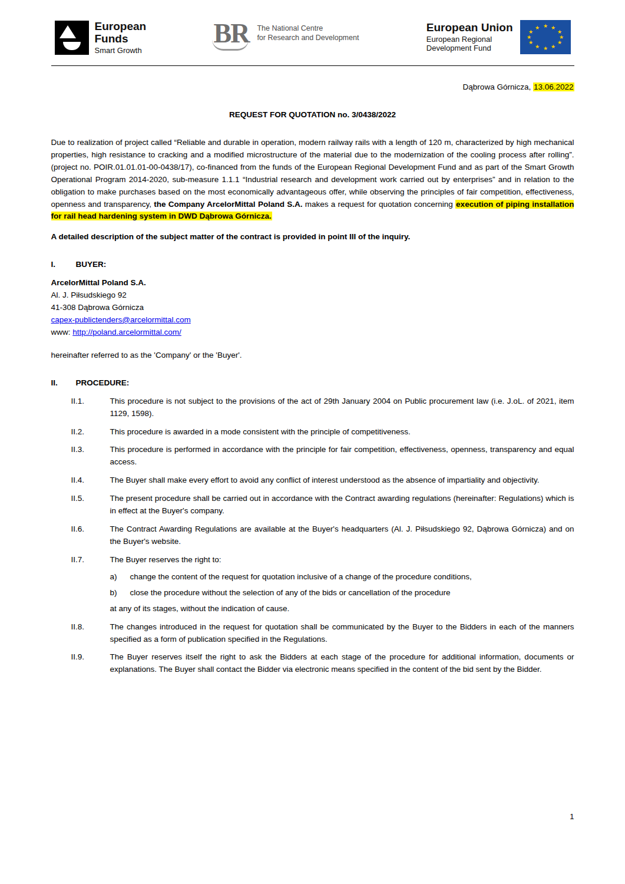European
Funds
Smart Growth
BR
The National Centre
for Research and Development
European Union
European Regional
Development Fund
★ ★ ★ ★ ★ ★ ★ ★ ★ ★ ★ ★
Dąbrowa Górnicza, 13.06.2022
REQUEST FOR QUOTATION no. 3/0438/2022
Due to realization of project called “Reliable and durable in operation, modern railway rails with a length of 120 m, characterized by high mechanical properties, high resistance to cracking and a modified microstructure of the material due to the modernization of the cooling process after rolling”. (project no. POIR.01.01.01-00-0438/17), co-financed from the funds of the European Regional Development Fund and as part of the Smart Growth Operational Program 2014-2020, sub-measure 1.1.1 “Industrial research and development work carried out by enterprises” and in relation to the obligation to make purchases based on the most economically advantageous offer, while observing the principles of fair competition, effectiveness, openness and transparency, the Company ArcelorMittal Poland S.A. makes a request for quotation concerning execution of piping installation for rail head hardening system in DWD Dąbrowa Górnicza.
A detailed description of the subject matter of the contract is provided in point III of the inquiry.
I. BUYER:
ArcelorMittal Poland S.A.
Al. J. Piłsudskiego 92
41-308 Dąbrowa Górnicza
capex-publictenders@arcelormittal.com
www: http://poland.arcelormittal.com/
hereinafter referred to as the 'Company' or the 'Buyer'.
II. PROCEDURE:
II.1. This procedure is not subject to the provisions of the act of 29th January 2004 on Public procurement law (i.e. J.oL. of 2021, item 1129, 1598).
II.2. This procedure is awarded in a mode consistent with the principle of competitiveness.
II.3. This procedure is performed in accordance with the principle for fair competition, effectiveness, openness, transparency and equal access.
II.4. The Buyer shall make every effort to avoid any conflict of interest understood as the absence of impartiality and objectivity.
II.5. The present procedure shall be carried out in accordance with the Contract awarding regulations (hereinafter: Regulations) which is in effect at the Buyer's company.
II.6. The Contract Awarding Regulations are available at the Buyer's headquarters (Al. J. Piłsudskiego 92, Dąbrowa Górnicza) and on the Buyer's website.
II.7. The Buyer reserves the right to:
a) change the content of the request for quotation inclusive of a change of the procedure conditions,
b) close the procedure without the selection of any of the bids or cancellation of the procedure
at any of its stages, without the indication of cause.
II.8. The changes introduced in the request for quotation shall be communicated by the Buyer to the Bidders in each of the manners specified as a form of publication specified in the Regulations.
II.9. The Buyer reserves itself the right to ask the Bidders at each stage of the procedure for additional information, documents or explanations. The Buyer shall contact the Bidder via electronic means specified in the content of the bid sent by the Bidder.
1